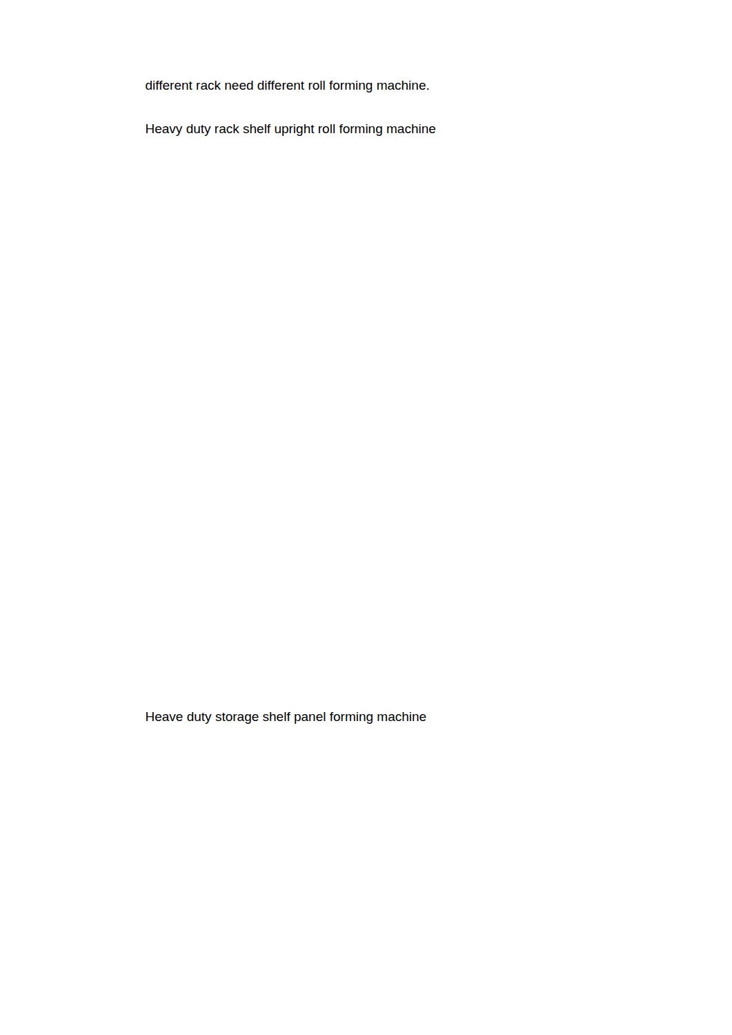different rack need different roll forming machine.
Heavy duty rack shelf upright roll forming machine
Heave duty storage shelf panel forming machine